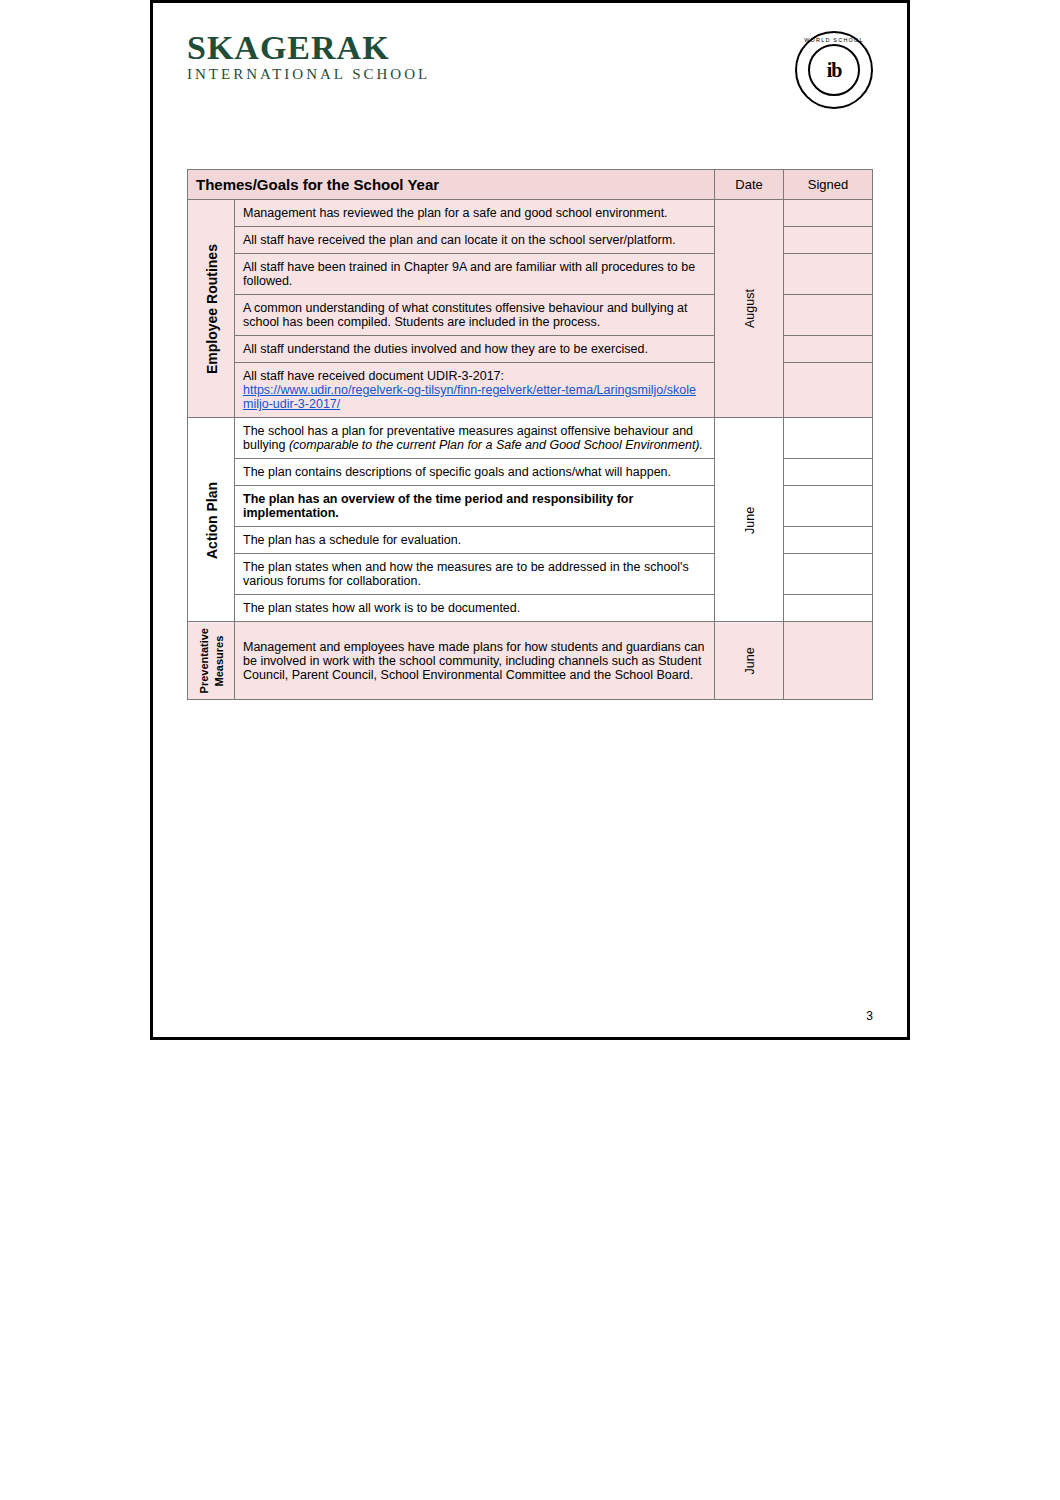SKAGERAK
INTERNATIONAL SCHOOL
WORLD SCHOOL
ib
| Themes/Goals for the School Year | Date | Signed |
| --- | --- | --- |
| Employee Routines | Management has reviewed the plan for a safe and good school environment. | August | |
| All staff have received the plan and can locate it on the school server/platform. | |
| All staff have been trained in Chapter 9A and are familiar with all procedures to be followed. | |
| A common understanding of what constitutes offensive behaviour and bullying at school has been compiled. Students are included in the process. | |
| All staff understand the duties involved and how they are to be exercised. | |
| All staff have received document UDIR-3-2017: https://www.udir.no/regelverk-og-tilsyn/finn-regelverk/etter-tema/Laringsmiljo/skolemiljo-udir-3-2017/ | |
| Action Plan | The school has a plan for preventative measures against offensive behaviour and bullying (comparable to the current Plan for a Safe and Good School Environment). | June | |
| The plan contains descriptions of specific goals and actions/what will happen. | |
| The plan has an overview of the time period and responsibility for implementation. | |
| The plan has a schedule for evaluation. | |
| The plan states when and how the measures are to be addressed in the school's various forums for collaboration. | |
| The plan states how all work is to be documented. | |
| Preventative Measures | Management and employees have made plans for how students and guardians can be involved in work with the school community, including channels such as Student Council, Parent Council, School Environmental Committee and the School Board. | June | |
3